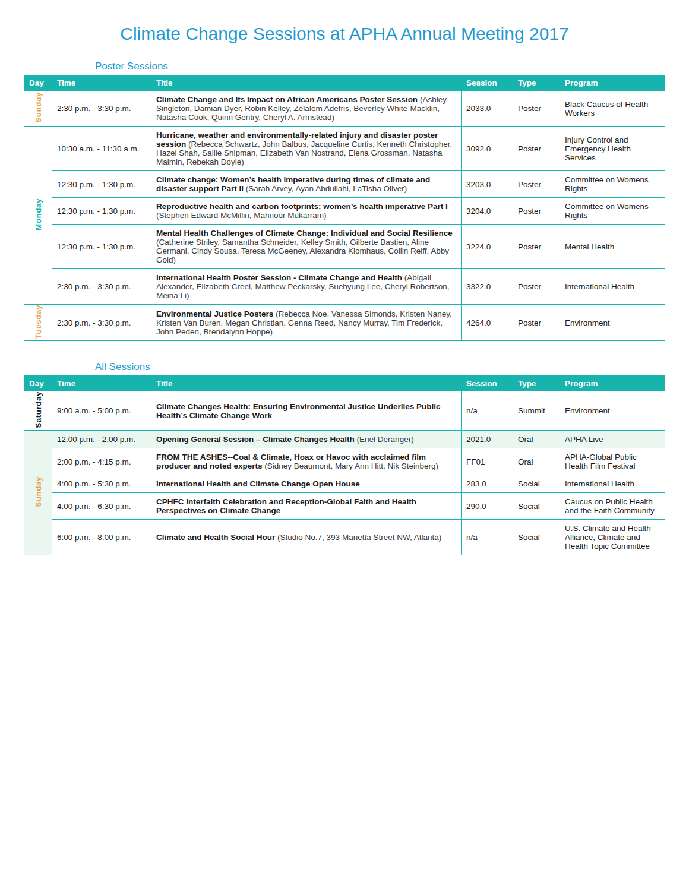Climate Change Sessions at APHA Annual Meeting 2017
Poster Sessions
| Day | Time | Title | Session | Type | Program |
| --- | --- | --- | --- | --- | --- |
| Sunday | 2:30 p.m. - 3:30 p.m. | Climate Change and Its Impact on African Americans Poster Session (Ashley Singleton, Damian Dyer, Robin Kelley, Zelalem Adefris, Beverley White-Macklin, Natasha Cook, Quinn Gentry, Cheryl A. Armstead) | 2033.0 | Poster | Black Caucus of Health Workers |
| Monday | 10:30 a.m. - 11:30 a.m. | Hurricane, weather and environmentally-related injury and disaster poster session (Rebecca Schwartz, John Balbus, Jacqueline Curtis, Kenneth Christopher, Hazel Shah, Sallie Shipman, Elizabeth Van Nostrand, Elena Grossman, Natasha Malmin, Rebekah Doyle) | 3092.0 | Poster | Injury Control and Emergency Health Services |
| 12:30 p.m. - 1:30 p.m. | Climate change: Women’s health imperative during times of climate and disaster support Part II (Sarah Arvey, Ayan Abdullahi, LaTisha Oliver) | 3203.0 | Poster | Committee on Womens Rights |
| 12:30 p.m. - 1:30 p.m. | Reproductive health and carbon footprints: women’s health imperative Part I (Stephen Edward McMillin, Mahnoor Mukarram) | 3204.0 | Poster | Committee on Womens Rights |
| 12:30 p.m. - 1:30 p.m. | Mental Health Challenges of Climate Change: Individual and Social Resilience (Catherine Striley, Samantha Schneider, Kelley Smith, Gilberte Bastien, Aline Germani, Cindy Sousa, Teresa McGeeney, Alexandra Klomhaus, Collin Reiff, Abby Gold) | 3224.0 | Poster | Mental Health |
| 2:30 p.m. - 3:30 p.m. | International Health Poster Session - Climate Change and Health (Abigail Alexander, Elizabeth Creel, Matthew Peckarsky, Suehyung Lee, Cheryl Robertson, Meina Li) | 3322.0 | Poster | International Health |
| Tuesday | 2:30 p.m. - 3:30 p.m. | Environmental Justice Posters (Rebecca Noe, Vanessa Simonds, Kristen Naney, Kristen Van Buren, Megan Christian, Genna Reed, Nancy Murray, Tim Frederick, John Peden, Brendalynn Hoppe) | 4264.0 | Poster | Environment |
All Sessions
| Day | Time | Title | Session | Type | Program |
| --- | --- | --- | --- | --- | --- |
| Saturday | 9:00 a.m. - 5:00 p.m. | Climate Changes Health: Ensuring Environmental Justice Underlies Public Health’s Climate Change Work | n/a | Summit | Environment |
| Sunday | 12:00 p.m. - 2:00 p.m. | Opening General Session – Climate Changes Health (Eriel Deranger) | 2021.0 | Oral | APHA Live |
| 2:00 p.m. - 4:15 p.m. | FROM THE ASHES--Coal & Climate, Hoax or Havoc with acclaimed film producer and noted experts (Sidney Beaumont, Mary Ann Hitt, Nik Steinberg) | FF01 | Oral | APHA-Global Public Health Film Festival |
| 4:00 p.m. - 5:30 p.m. | International Health and Climate Change Open House | 283.0 | Social | International Health |
| 4:00 p.m. - 6:30 p.m. | CPHFC Interfaith Celebration and Reception-Global Faith and Health Perspectives on Climate Change | 290.0 | Social | Caucus on Public Health and the Faith Community |
| 6:00 p.m. - 8:00 p.m. | Climate and Health Social Hour (Studio No.7, 393 Marietta Street NW, Atlanta) | n/a | Social | U.S. Climate and Health Alliance, Climate and Health Topic Committee |